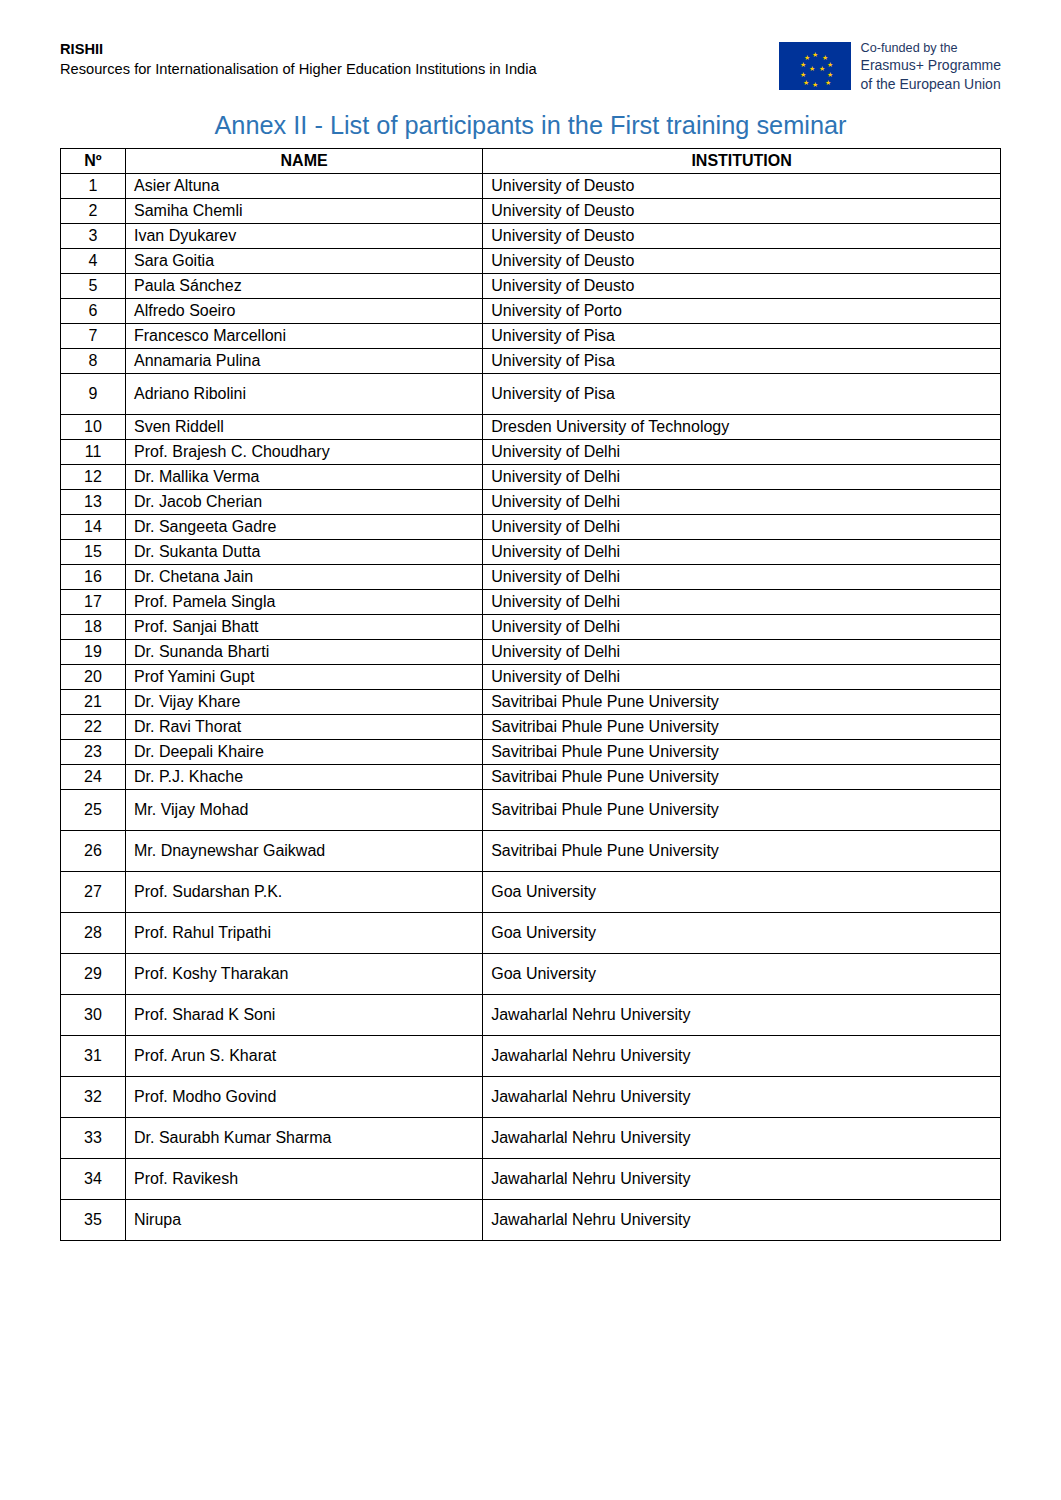RISHII
Resources for Internationalisation of Higher Education Institutions in India
★ ★ ★ ★ ★ ★ ★ ★ ★ ★ ★ ★
Co-funded by the
Erasmus+ Programme
of the European Union
Annex II - List of participants in the First training seminar
| Nº | NAME | INSTITUTION |
| --- | --- | --- |
| 1 | Asier Altuna | University of Deusto |
| 2 | Samiha Chemli | University of Deusto |
| 3 | Ivan Dyukarev | University of Deusto |
| 4 | Sara Goitia | University of Deusto |
| 5 | Paula Sánchez | University of Deusto |
| 6 | Alfredo Soeiro | University of Porto |
| 7 | Francesco Marcelloni | University of Pisa |
| 8 | Annamaria Pulina | University of Pisa |
| 9 | Adriano Ribolini | University of Pisa |
| 10 | Sven Riddell | Dresden University of Technology |
| 11 | Prof. Brajesh C. Choudhary | University of Delhi |
| 12 | Dr. Mallika Verma | University of Delhi |
| 13 | Dr. Jacob Cherian | University of Delhi |
| 14 | Dr. Sangeeta Gadre | University of Delhi |
| 15 | Dr. Sukanta Dutta | University of Delhi |
| 16 | Dr. Chetana Jain | University of Delhi |
| 17 | Prof. Pamela Singla | University of Delhi |
| 18 | Prof. Sanjai Bhatt | University of Delhi |
| 19 | Dr. Sunanda Bharti | University of Delhi |
| 20 | Prof Yamini Gupt | University of Delhi |
| 21 | Dr. Vijay Khare | Savitribai Phule Pune University |
| 22 | Dr. Ravi Thorat | Savitribai Phule Pune University |
| 23 | Dr. Deepali Khaire | Savitribai Phule Pune University |
| 24 | Dr. P.J. Khache | Savitribai Phule Pune University |
| 25 | Mr. Vijay Mohad | Savitribai Phule Pune University |
| 26 | Mr. Dnaynewshar Gaikwad | Savitribai Phule Pune University |
| 27 | Prof. Sudarshan P.K. | Goa University |
| 28 | Prof. Rahul Tripathi | Goa University |
| 29 | Prof. Koshy Tharakan | Goa University |
| 30 | Prof. Sharad K Soni | Jawaharlal Nehru University |
| 31 | Prof. Arun S. Kharat | Jawaharlal Nehru University |
| 32 | Prof. Modho Govind | Jawaharlal Nehru University |
| 33 | Dr. Saurabh Kumar Sharma | Jawaharlal Nehru University |
| 34 | Prof. Ravikesh | Jawaharlal Nehru University |
| 35 | Nirupa | Jawaharlal Nehru University |